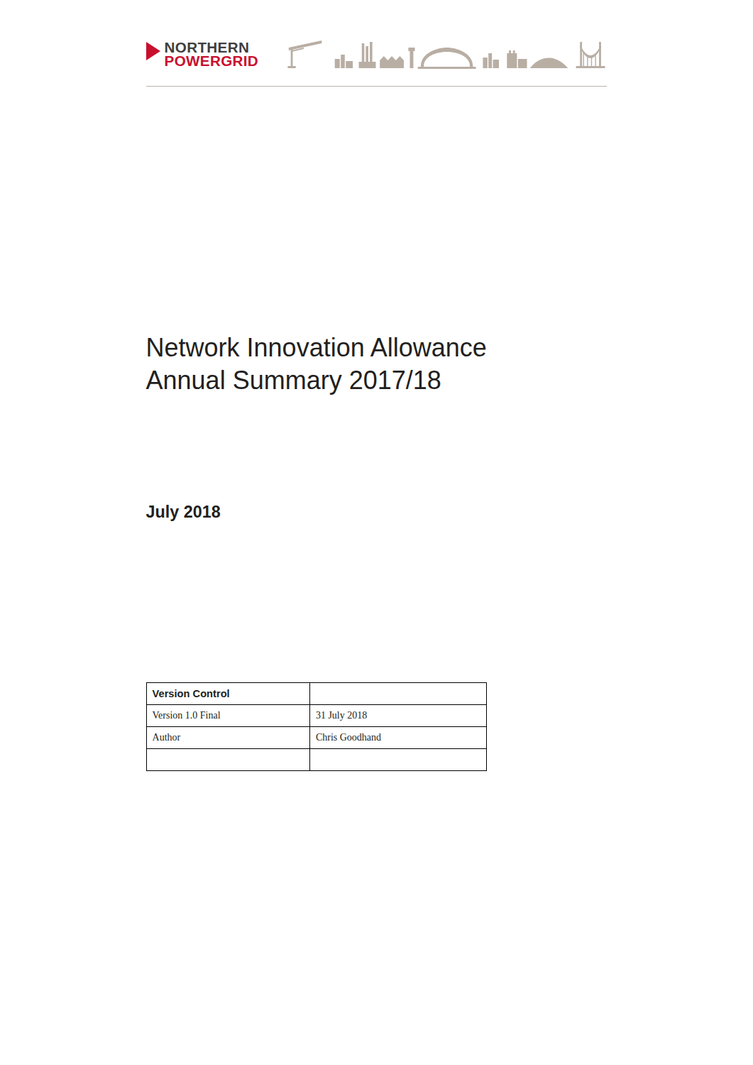NORTHERN POWERGRID
Network Innovation Allowance
Annual Summary 2017/18
July 2018
| Version Control | |
| Version 1.0 Final | 31 July 2018 |
| Author | Chris Goodhand |